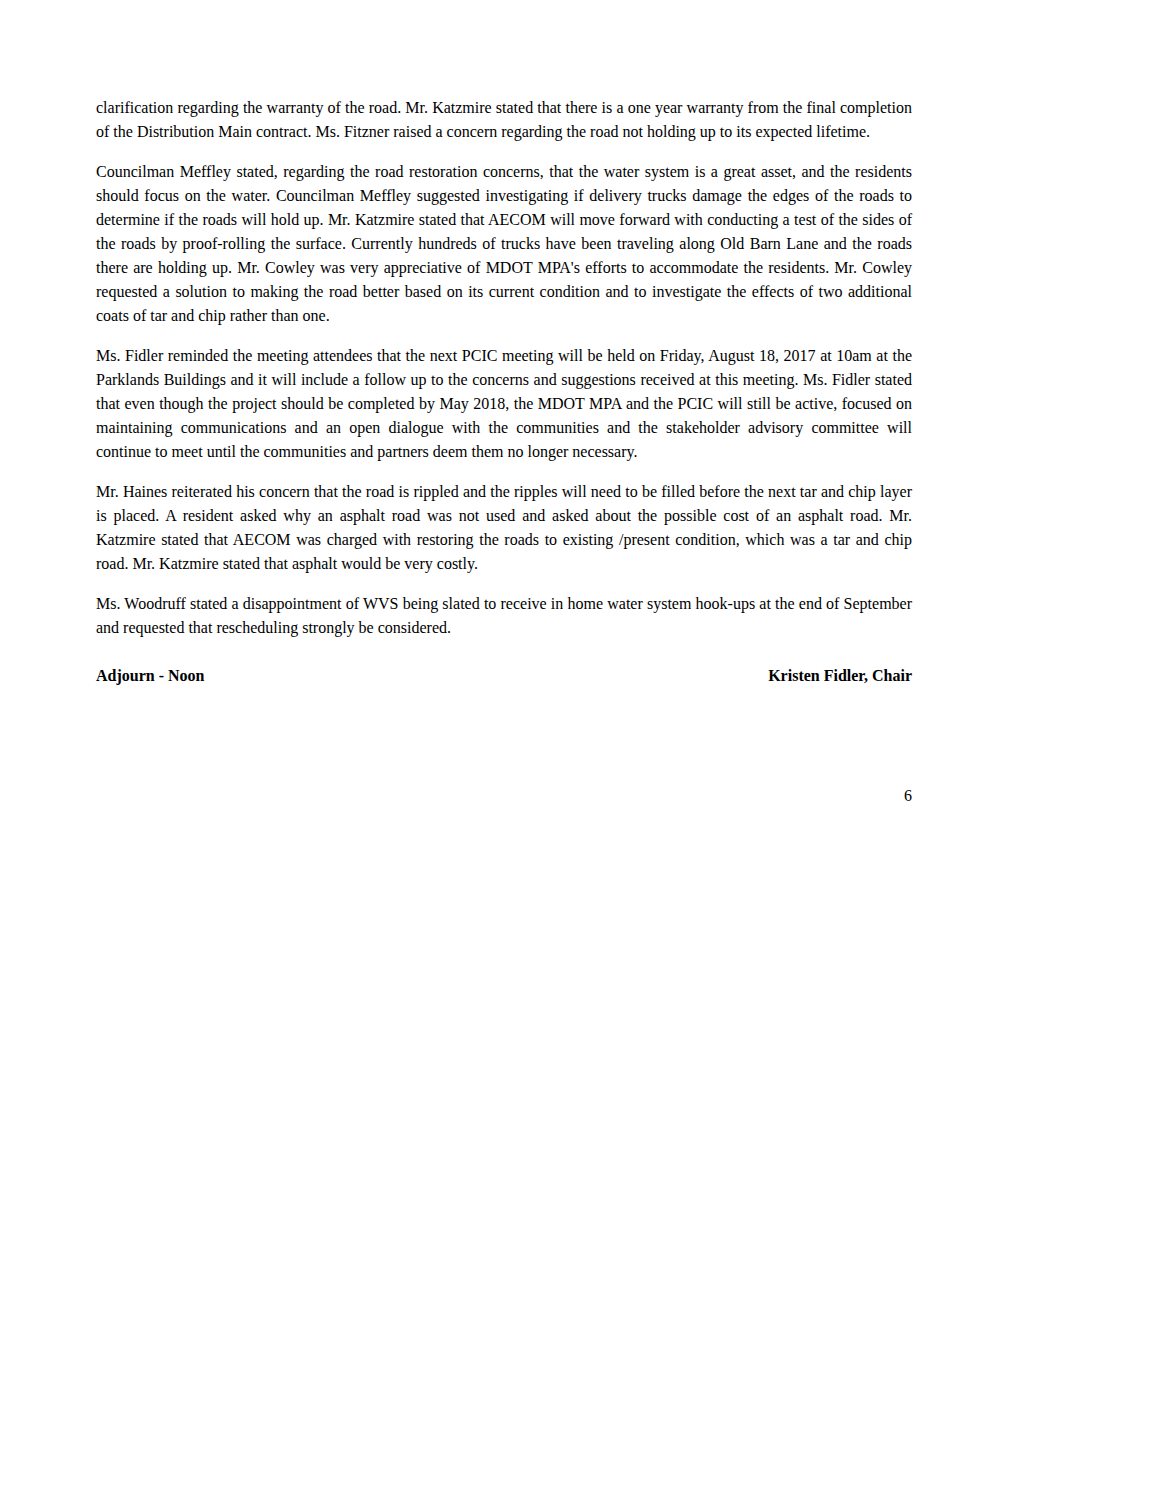clarification regarding the warranty of the road. Mr. Katzmire stated that there is a one year warranty from the final completion of the Distribution Main contract. Ms. Fitzner raised a concern regarding the road not holding up to its expected lifetime.
Councilman Meffley stated, regarding the road restoration concerns, that the water system is a great asset, and the residents should focus on the water. Councilman Meffley suggested investigating if delivery trucks damage the edges of the roads to determine if the roads will hold up. Mr. Katzmire stated that AECOM will move forward with conducting a test of the sides of the roads by proof-rolling the surface. Currently hundreds of trucks have been traveling along Old Barn Lane and the roads there are holding up. Mr. Cowley was very appreciative of MDOT MPA's efforts to accommodate the residents. Mr. Cowley requested a solution to making the road better based on its current condition and to investigate the effects of two additional coats of tar and chip rather than one.
Ms. Fidler reminded the meeting attendees that the next PCIC meeting will be held on Friday, August 18, 2017 at 10am at the Parklands Buildings and it will include a follow up to the concerns and suggestions received at this meeting. Ms. Fidler stated that even though the project should be completed by May 2018, the MDOT MPA and the PCIC will still be active, focused on maintaining communications and an open dialogue with the communities and the stakeholder advisory committee will continue to meet until the communities and partners deem them no longer necessary.
Mr. Haines reiterated his concern that the road is rippled and the ripples will need to be filled before the next tar and chip layer is placed. A resident asked why an asphalt road was not used and asked about the possible cost of an asphalt road. Mr. Katzmire stated that AECOM was charged with restoring the roads to existing /present condition, which was a tar and chip road. Mr. Katzmire stated that asphalt would be very costly.
Ms. Woodruff stated a disappointment of WVS being slated to receive in home water system hook-ups at the end of September and requested that rescheduling strongly be considered.
Adjourn - Noon Kristen Fidler, Chair
6